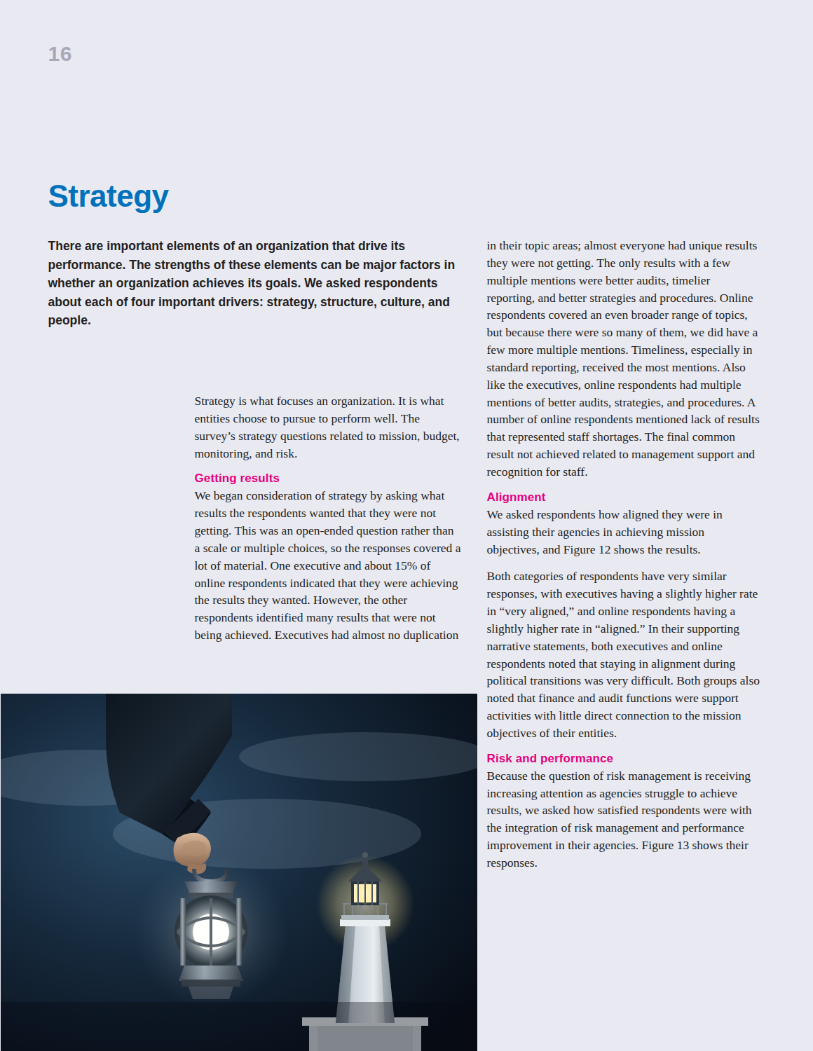16
Strategy
There are important elements of an organization that drive its performance. The strengths of these elements can be major factors in whether an organization achieves its goals. We asked respondents about each of four important drivers: strategy, structure, culture, and people.
Strategy is what focuses an organization. It is what entities choose to pursue to perform well. The survey’s strategy questions related to mission, budget, monitoring, and risk.
Getting results
We began consideration of strategy by asking what results the respondents wanted that they were not getting. This was an open-ended question rather than a scale or multiple choices, so the responses covered a lot of material. One executive and about 15% of online respondents indicated that they were achieving the results they wanted. However, the other respondents identified many results that were not being achieved. Executives had almost no duplication
in their topic areas; almost everyone had unique results they were not getting. The only results with a few multiple mentions were better audits, timelier reporting, and better strategies and procedures. Online respondents covered an even broader range of topics, but because there were so many of them, we did have a few more multiple mentions. Timeliness, especially in standard reporting, received the most mentions. Also like the executives, online respondents had multiple mentions of better audits, strategies, and procedures. A number of online respondents mentioned lack of results that represented staff shortages. The final common result not achieved related to management support and recognition for staff.
Alignment
We asked respondents how aligned they were in assisting their agencies in achieving mission objectives, and Figure 12 shows the results.
Both categories of respondents have very similar responses, with executives having a slightly higher rate in “very aligned,” and online respondents having a slightly higher rate in “aligned.” In their supporting narrative statements, both executives and online respondents noted that staying in alignment during political transitions was very difficult. Both groups also noted that finance and audit functions were support activities with little direct connection to the mission objectives of their entities.
Risk and performance
Because the question of risk management is receiving increasing attention as agencies struggle to achieve results, we asked how satisfied respondents were with the integration of risk management and performance improvement in their agencies. Figure 13 shows their responses.